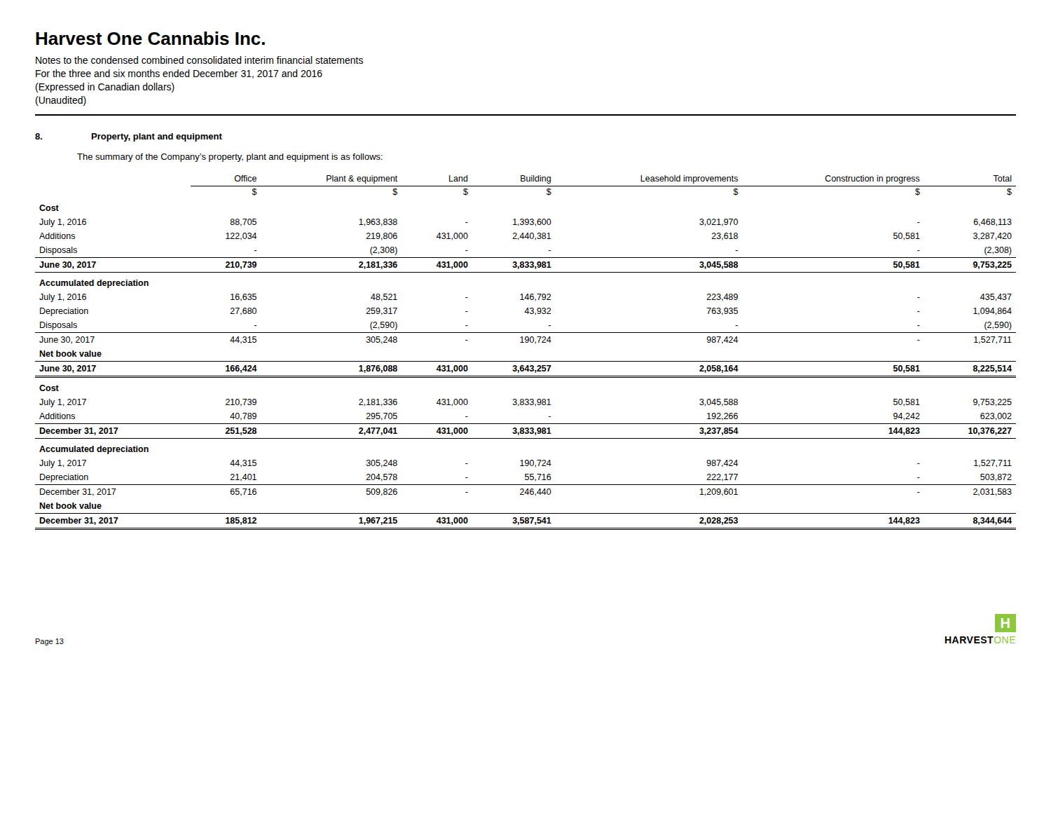Harvest One Cannabis Inc.
Notes to the condensed combined consolidated interim financial statements
For the three and six months ended December 31, 2017 and 2016
(Expressed in Canadian dollars)
(Unaudited)
8.
Property, plant and equipment
The summary of the Company’s property, plant and equipment is as follows:
| | Office | Plant & equipment | Land | Building | Leasehold improvements | Construction in progress | Total |
| --- | --- | --- | --- | --- | --- | --- | --- |
| | $ | $ | $ | $ | $ | $ | $ |
| Cost |
| July 1, 2016 | 88,705 | 1,963,838 | - | 1,393,600 | 3,021,970 | - | 6,468,113 |
| Additions | 122,034 | 219,806 | 431,000 | 2,440,381 | 23,618 | 50,581 | 3,287,420 |
| Disposals | - | (2,308) | - | - | - | - | (2,308) |
| June 30, 2017 | 210,739 | 2,181,336 | 431,000 | 3,833,981 | 3,045,588 | 50,581 | 9,753,225 |
| Accumulated depreciation |
| July 1, 2016 | 16,635 | 48,521 | - | 146,792 | 223,489 | - | 435,437 |
| Depreciation | 27,680 | 259,317 | - | 43,932 | 763,935 | - | 1,094,864 |
| Disposals | - | (2,590) | - | - | - | - | (2,590) |
| June 30, 2017 | 44,315 | 305,248 | - | 190,724 | 987,424 | - | 1,527,711 |
| Net book value | |
| June 30, 2017 | 166,424 | 1,876,088 | 431,000 | 3,643,257 | 2,058,164 | 50,581 | 8,225,514 |
| Cost |
| July 1, 2017 | 210,739 | 2,181,336 | 431,000 | 3,833,981 | 3,045,588 | 50,581 | 9,753,225 |
| Additions | 40,789 | 295,705 | - | - | 192,266 | 94,242 | 623,002 |
| December 31, 2017 | 251,528 | 2,477,041 | 431,000 | 3,833,981 | 3,237,854 | 144,823 | 10,376,227 |
| Accumulated depreciation |
| July 1, 2017 | 44,315 | 305,248 | - | 190,724 | 987,424 | - | 1,527,711 |
| Depreciation | 21,401 | 204,578 | - | 55,716 | 222,177 | - | 503,872 |
| December 31, 2017 | 65,716 | 509,826 | - | 246,440 | 1,209,601 | - | 2,031,583 |
| Net book value | |
| December 31, 2017 | 185,812 | 1,967,215 | 431,000 | 3,587,541 | 2,028,253 | 144,823 | 8,344,644 |
Page 13
H
HARVESTONE